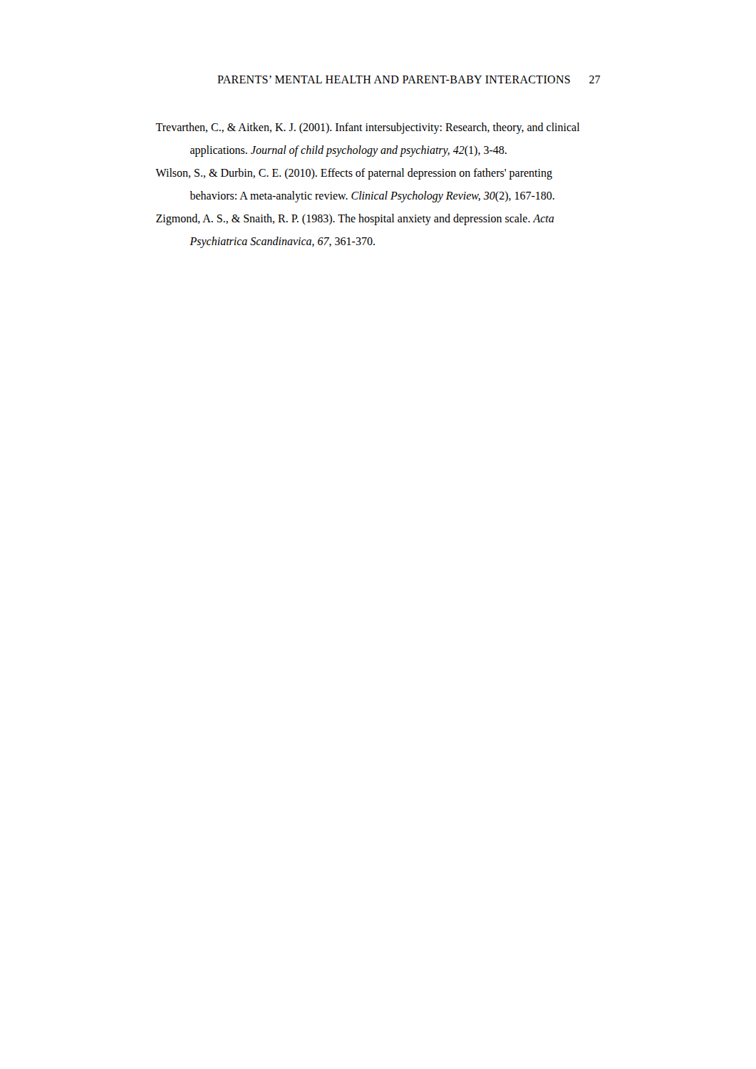Parents’ Mental Health and Parent-Baby Interactions 27
Trevarthen, C., & Aitken, K. J. (2001). Infant intersubjectivity: Research, theory, and clinical applications. Journal of child psychology and psychiatry, 42(1), 3-48.
Wilson, S., & Durbin, C. E. (2010). Effects of paternal depression on fathers' parenting behaviors: A meta-analytic review. Clinical Psychology Review, 30(2), 167-180.
Zigmond, A. S., & Snaith, R. P. (1983). The hospital anxiety and depression scale. Acta Psychiatrica Scandinavica, 67, 361-370.